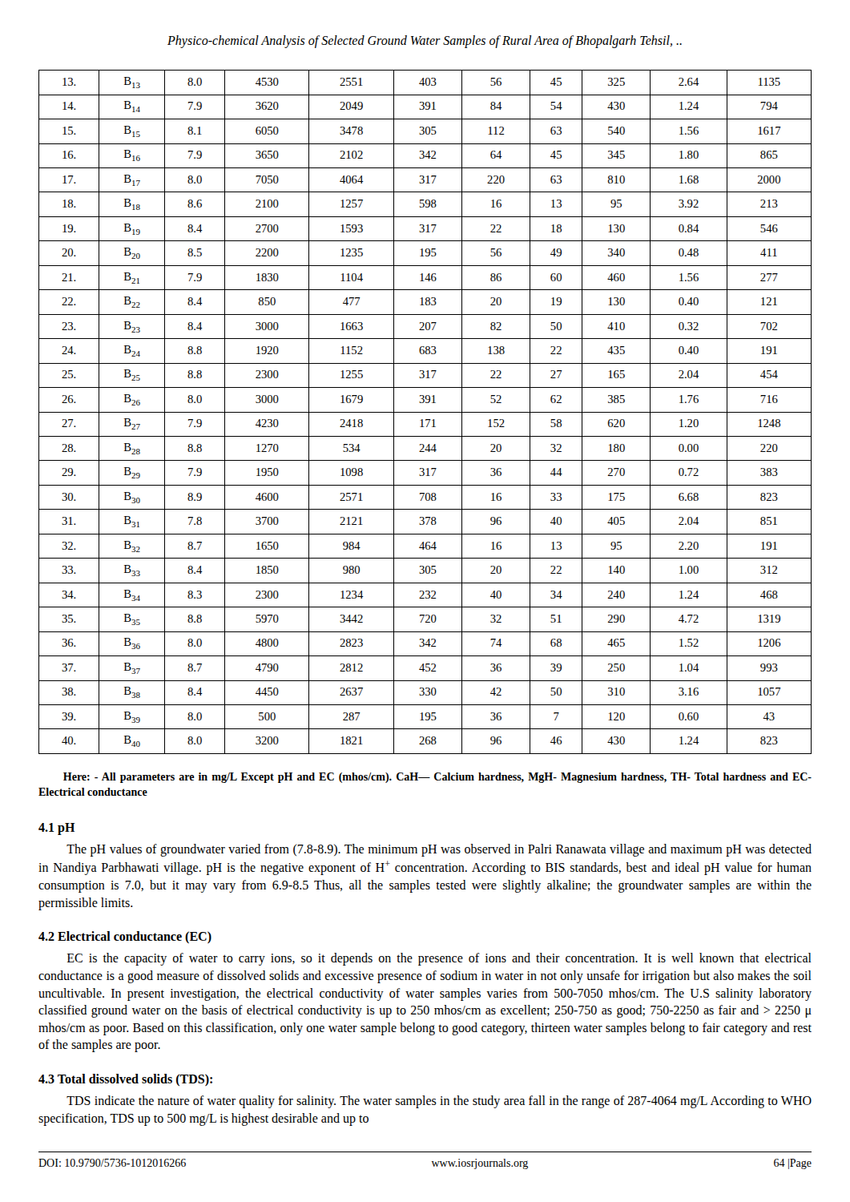Physico-chemical Analysis of Selected Ground Water Samples of Rural Area of Bhopalgarh Tehsil, ..
| 13. | B 13 | 8.0 | 4530 | 2551 | 403 | 56 | 45 | 325 | 2.64 | 1135 |
| 14. | B 14 | 7.9 | 3620 | 2049 | 391 | 84 | 54 | 430 | 1.24 | 794 |
| 15. | B 15 | 8.1 | 6050 | 3478 | 305 | 112 | 63 | 540 | 1.56 | 1617 |
| 16. | B 16 | 7.9 | 3650 | 2102 | 342 | 64 | 45 | 345 | 1.80 | 865 |
| 17. | B 17 | 8.0 | 7050 | 4064 | 317 | 220 | 63 | 810 | 1.68 | 2000 |
| 18. | B 18 | 8.6 | 2100 | 1257 | 598 | 16 | 13 | 95 | 3.92 | 213 |
| 19. | B 19 | 8.4 | 2700 | 1593 | 317 | 22 | 18 | 130 | 0.84 | 546 |
| 20. | B 20 | 8.5 | 2200 | 1235 | 195 | 56 | 49 | 340 | 0.48 | 411 |
| 21. | B 21 | 7.9 | 1830 | 1104 | 146 | 86 | 60 | 460 | 1.56 | 277 |
| 22. | B 22 | 8.4 | 850 | 477 | 183 | 20 | 19 | 130 | 0.40 | 121 |
| 23. | B 23 | 8.4 | 3000 | 1663 | 207 | 82 | 50 | 410 | 0.32 | 702 |
| 24. | B 24 | 8.8 | 1920 | 1152 | 683 | 138 | 22 | 435 | 0.40 | 191 |
| 25. | B 25 | 8.8 | 2300 | 1255 | 317 | 22 | 27 | 165 | 2.04 | 454 |
| 26. | B 26 | 8.0 | 3000 | 1679 | 391 | 52 | 62 | 385 | 1.76 | 716 |
| 27. | B 27 | 7.9 | 4230 | 2418 | 171 | 152 | 58 | 620 | 1.20 | 1248 |
| 28. | B 28 | 8.8 | 1270 | 534 | 244 | 20 | 32 | 180 | 0.00 | 220 |
| 29. | B 29 | 7.9 | 1950 | 1098 | 317 | 36 | 44 | 270 | 0.72 | 383 |
| 30. | B 30 | 8.9 | 4600 | 2571 | 708 | 16 | 33 | 175 | 6.68 | 823 |
| 31. | B 31 | 7.8 | 3700 | 2121 | 378 | 96 | 40 | 405 | 2.04 | 851 |
| 32. | B 32 | 8.7 | 1650 | 984 | 464 | 16 | 13 | 95 | 2.20 | 191 |
| 33. | B 33 | 8.4 | 1850 | 980 | 305 | 20 | 22 | 140 | 1.00 | 312 |
| 34. | B 34 | 8.3 | 2300 | 1234 | 232 | 40 | 34 | 240 | 1.24 | 468 |
| 35. | B 35 | 8.8 | 5970 | 3442 | 720 | 32 | 51 | 290 | 4.72 | 1319 |
| 36. | B 36 | 8.0 | 4800 | 2823 | 342 | 74 | 68 | 465 | 1.52 | 1206 |
| 37. | B 37 | 8.7 | 4790 | 2812 | 452 | 36 | 39 | 250 | 1.04 | 993 |
| 38. | B 38 | 8.4 | 4450 | 2637 | 330 | 42 | 50 | 310 | 3.16 | 1057 |
| 39. | B 39 | 8.0 | 500 | 287 | 195 | 36 | 7 | 120 | 0.60 | 43 |
| 40. | B 40 | 8.0 | 3200 | 1821 | 268 | 96 | 46 | 430 | 1.24 | 823 |
Here: - All parameters are in mg/L Except pH and EC (mhos/cm). CaH— Calcium hardness, MgH- Magnesium hardness, TH- Total hardness and EC- Electrical conductance
4.1 pH
The pH values of groundwater varied from (7.8-8.9). The minimum pH was observed in Palri Ranawata village and maximum pH was detected in Nandiya Parbhawati village. pH is the negative exponent of H+ concentration. According to BIS standards, best and ideal pH value for human consumption is 7.0, but it may vary from 6.9-8.5 Thus, all the samples tested were slightly alkaline; the groundwater samples are within the permissible limits.
4.2 Electrical conductance (EC)
EC is the capacity of water to carry ions, so it depends on the presence of ions and their concentration. It is well known that electrical conductance is a good measure of dissolved solids and excessive presence of sodium in water in not only unsafe for irrigation but also makes the soil uncultivable. In present investigation, the electrical conductivity of water samples varies from 500-7050 mhos/cm. The U.S salinity laboratory classified ground water on the basis of electrical conductivity is up to 250 mhos/cm as excellent; 250-750 as good; 750-2250 as fair and > 2250 μ mhos/cm as poor. Based on this classification, only one water sample belong to good category, thirteen water samples belong to fair category and rest of the samples are poor.
4.3 Total dissolved solids (TDS):
TDS indicate the nature of water quality for salinity. The water samples in the study area fall in the range of 287-4064 mg/L According to WHO specification, TDS up to 500 mg/L is highest desirable and up to
DOI: 10.9790/5736-1012016266 www.iosrjournals.org 64 |Page